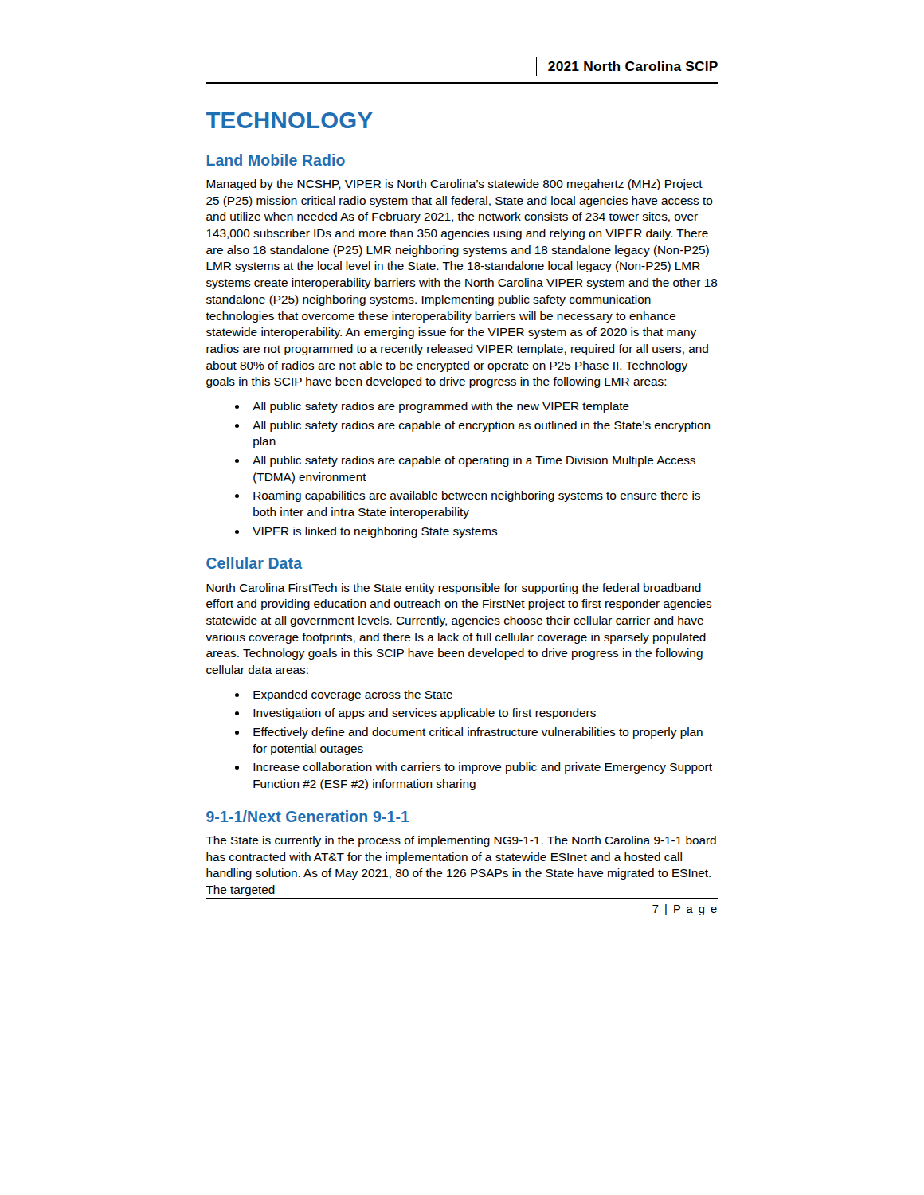2021 North Carolina SCIP
TECHNOLOGY
Land Mobile Radio
Managed by the NCSHP, VIPER is North Carolina’s statewide 800 megahertz (MHz) Project 25 (P25) mission critical radio system that all federal, State and local agencies have access to and utilize when needed As of February 2021, the network consists of 234 tower sites, over 143,000 subscriber IDs and more than 350 agencies using and relying on VIPER daily. There are also 18 standalone (P25) LMR neighboring systems and 18 standalone legacy (Non-P25) LMR systems at the local level in the State. The 18-standalone local legacy (Non-P25) LMR systems create interoperability barriers with the North Carolina VIPER system and the other 18 standalone (P25) neighboring systems. Implementing public safety communication technologies that overcome these interoperability barriers will be necessary to enhance statewide interoperability. An emerging issue for the VIPER system as of 2020 is that many radios are not programmed to a recently released VIPER template, required for all users, and about 80% of radios are not able to be encrypted or operate on P25 Phase II. Technology goals in this SCIP have been developed to drive progress in the following LMR areas:
All public safety radios are programmed with the new VIPER template
All public safety radios are capable of encryption as outlined in the State’s encryption plan
All public safety radios are capable of operating in a Time Division Multiple Access (TDMA) environment
Roaming capabilities are available between neighboring systems to ensure there is both inter and intra State interoperability
VIPER is linked to neighboring State systems
Cellular Data
North Carolina FirstTech is the State entity responsible for supporting the federal broadband effort and providing education and outreach on the FirstNet project to first responder agencies statewide at all government levels. Currently, agencies choose their cellular carrier and have various coverage footprints, and there Is a lack of full cellular coverage in sparsely populated areas. Technology goals in this SCIP have been developed to drive progress in the following cellular data areas:
Expanded coverage across the State
Investigation of apps and services applicable to first responders
Effectively define and document critical infrastructure vulnerabilities to properly plan for potential outages
Increase collaboration with carriers to improve public and private Emergency Support Function #2 (ESF #2) information sharing
9-1-1/Next Generation 9-1-1
The State is currently in the process of implementing NG9-1-1. The North Carolina 9-1-1 board has contracted with AT&T for the implementation of a statewide ESInet and a hosted call handling solution. As of May 2021, 80 of the 126 PSAPs in the State have migrated to ESInet. The targeted
7 | P a g e